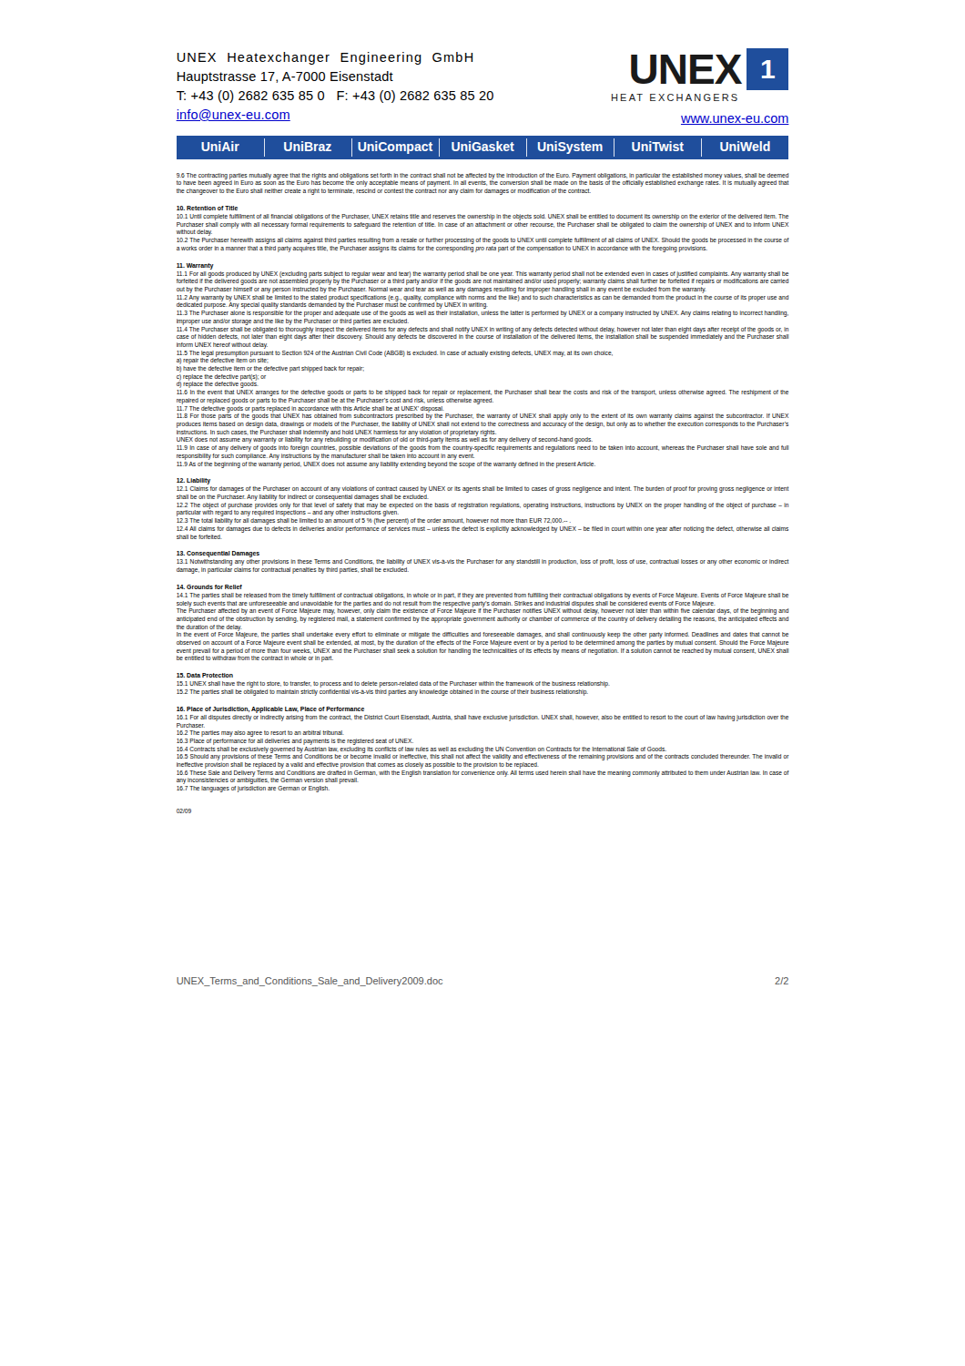UNEX Heatexchanger Engineering GmbH
Hauptstrasse 17, A-7000 Eisenstadt
T: +43 (0) 2682 635 85 0 F: +43 (0) 2682 635 85 20
info@unex-eu.com
UNEX
1
HEAT EXCHANGERS
www.unex-eu.com
UniAir
UniBraz
UniCompact
UniGasket
UniSystem
UniTwist
UniWeld
9.6 The contracting parties mutually agree that the rights and obligations set forth in the contract shall not be affected by the introduction of the Euro. Payment obligations, in particular the established money values, shall be deemed to have been agreed in Euro as soon as the Euro has become the only acceptable means of payment. In all events, the conversion shall be made on the basis of the officially established exchange rates. It is mutually agreed that the changeover to the Euro shall neither create a right to terminate, rescind or contest the contract nor any claim for damages or modification of the contract.
10. Retention of Title
10.1 Until complete fulfillment of all financial obligations of the Purchaser, UNEX retains title and reserves the ownership in the objects sold. UNEX shall be entitled to document its ownership on the exterior of the delivered item. The Purchaser shall comply with all necessary formal requirements to safeguard the retention of title. In case of an attachment or other recourse, the Purchaser shall be obligated to claim the ownership of UNEX and to inform UNEX without delay.
10.2 The Purchaser herewith assigns all claims against third parties resulting from a resale or further processing of the goods to UNEX until complete fulfillment of all claims of UNEX. Should the goods be processed in the course of a works order in a manner that a third party acquires title, the Purchaser assigns its claims for the corresponding pro rata part of the compensation to UNEX in accordance with the foregoing provisions.
11. Warranty
11.1 For all goods produced by UNEX (excluding parts subject to regular wear and tear) the warranty period shall be one year. This warranty period shall not be extended even in cases of justified complaints. Any warranty shall be forfeited if the delivered goods are not assembled properly by the Purchaser or a third party and/or if the goods are not maintained and/or used properly; warranty claims shall further be forfeited if repairs or modifications are carried out by the Purchaser himself or any person instructed by the Purchaser. Normal wear and tear as well as any damages resulting for improper handling shall in any event be excluded from the warranty.
11.2 Any warranty by UNEX shall be limited to the stated product specifications (e.g., quality, compliance with norms and the like) and to such characteristics as can be demanded from the product in the course of its proper use and dedicated purpose. Any special quality standards demanded by the Purchaser must be confirmed by UNEX in writing.
11.3 The Purchaser alone is responsible for the proper and adequate use of the goods as well as their installation, unless the latter is performed by UNEX or a company instructed by UNEX. Any claims relating to incorrect handling, improper use and/or storage and the like by the Purchaser or third parties are excluded.
11.4 The Purchaser shall be obligated to thoroughly inspect the delivered items for any defects and shall notify UNEX in writing of any defects detected without delay, however not later than eight days after receipt of the goods or, in case of hidden defects, not later than eight days after their discovery. Should any defects be discovered in the course of installation of the delivered items, the installation shall be suspended immediately and the Purchaser shall inform UNEX hereof without delay.
11.5 The legal presumption pursuant to Section 924 of the Austrian Civil Code (ABGB) is excluded. In case of actually existing defects, UNEX may, at its own choice,
a) repair the defective item on site;
b) have the defective item or the defective part shipped back for repair;
c) replace the defective part(s); or
d) replace the defective goods.
11.6 In the event that UNEX arranges for the defective goods or parts to be shipped back for repair or replacement, the Purchaser shall bear the costs and risk of the transport, unless otherwise agreed. The reshipment of the repaired or replaced goods or parts to the Purchaser shall be at the Purchaser’s cost and risk, unless otherwise agreed.
11.7 The defective goods or parts replaced in accordance with this Article shall be at UNEX’ disposal.
11.8 For those parts of the goods that UNEX has obtained from subcontractors prescribed by the Purchaser, the warranty of UNEX shall apply only to the extent of its own warranty claims against the subcontractor. If UNEX produces items based on design data, drawings or models of the Purchaser, the liability of UNEX shall not extend to the correctness and accuracy of the design, but only as to whether the execution corresponds to the Purchaser’s instructions. In such cases, the Purchaser shall indemnify and hold UNEX harmless for any violation of proprietary rights.
UNEX does not assume any warranty or liability for any rebuilding or modification of old or third-party items as well as for any delivery of second-hand goods.
11.9 In case of any delivery of goods into foreign countries, possible deviations of the goods from the country-specific requirements and regulations need to be taken into account, whereas the Purchaser shall have sole and full responsibility for such compliance. Any instructions by the manufacturer shall be taken into account in any event.
11.9 As of the beginning of the warranty period, UNEX does not assume any liability extending beyond the scope of the warranty defined in the present Article.
12. Liability
12.1 Claims for damages of the Purchaser on account of any violations of contract caused by UNEX or its agents shall be limited to cases of gross negligence and intent. The burden of proof for proving gross negligence or intent shall be on the Purchaser. Any liability for indirect or consequential damages shall be excluded.
12.2 The object of purchase provides only for that level of safety that may be expected on the basis of registration regulations, operating instructions, instructions by UNEX on the proper handling of the object of purchase – in particular with regard to any required inspections – and any other instructions given.
12.3 The total liability for all damages shall be limited to an amount of 5 % (five percent) of the order amount, however not more than EUR 72,000.-- .
12.4 All claims for damages due to defects in deliveries and/or performance of services must – unless the defect is explicitly acknowledged by UNEX – be filed in court within one year after noticing the defect, otherwise all claims shall be forfeited.
13. Consequential Damages
13.1 Notwithstanding any other provisions in these Terms and Conditions, the liability of UNEX vis-à-vis the Purchaser for any standstill in production, loss of profit, loss of use, contractual losses or any other economic or indirect damage, in particular claims for contractual penalties by third parties, shall be excluded.
14. Grounds for Relief
14.1 The parties shall be released from the timely fulfillment of contractual obligations, in whole or in part, if they are prevented from fulfilling their contractual obligations by events of Force Majeure. Events of Force Majeure shall be solely such events that are unforeseeable and unavoidable for the parties and do not result from the respective party’s domain. Strikes and industrial disputes shall be considered events of Force Majeure.
The Purchaser affected by an event of Force Majeure may, however, only claim the existence of Force Majeure if the Purchaser notifies UNEX without delay, however not later than within five calendar days, of the beginning and anticipated end of the obstruction by sending, by registered mail, a statement confirmed by the appropriate government authority or chamber of commerce of the country of delivery detailing the reasons, the anticipated effects and the duration of the delay.
In the event of Force Majeure, the parties shall undertake every effort to eliminate or mitigate the difficulties and foreseeable damages, and shall continuously keep the other party informed. Deadlines and dates that cannot be observed on account of a Force Majeure event shall be extended, at most, by the duration of the effects of the Force Majeure event or by a period to be determined among the parties by mutual consent. Should the Force Majeure event prevail for a period of more than four weeks, UNEX and the Purchaser shall seek a solution for handling the technicalities of its effects by means of negotiation. If a solution cannot be reached by mutual consent, UNEX shall be entitled to withdraw from the contract in whole or in part.
15. Data Protection
15.1 UNEX shall have the right to store, to transfer, to process and to delete person-related data of the Purchaser within the framework of the business relationship.
15.2 The parties shall be obligated to maintain strictly confidential vis-à-vis third parties any knowledge obtained in the course of their business relationship.
16. Place of Jurisdiction, Applicable Law, Place of Performance
16.1 For all disputes directly or indirectly arising from the contract, the District Court Eisenstadt, Austria, shall have exclusive jurisdiction. UNEX shall, however, also be entitled to resort to the court of law having jurisdiction over the Purchaser.
16.2 The parties may also agree to resort to an arbitral tribunal.
16.3 Place of performance for all deliveries and payments is the registered seat of UNEX.
16.4 Contracts shall be exclusively governed by Austrian law, excluding its conflicts of law rules as well as excluding the UN Convention on Contracts for the International Sale of Goods.
16.5 Should any provisions of these Terms and Conditions be or become invalid or ineffective, this shall not affect the validity and effectiveness of the remaining provisions and of the contracts concluded thereunder. The invalid or ineffective provision shall be replaced by a valid and effective provision that comes as closely as possible to the provision to be replaced.
16.6 These Sale and Delivery Terms and Conditions are drafted in German, with the English translation for convenience only. All terms used herein shall have the meaning commonly attributed to them under Austrian law. In case of any inconsistencies or ambiguities, the German version shall prevail.
16.7 The languages of jurisdiction are German or English.
02/09
UNEX_Terms_and_Conditions_Sale_and_Delivery2009.doc
2/2